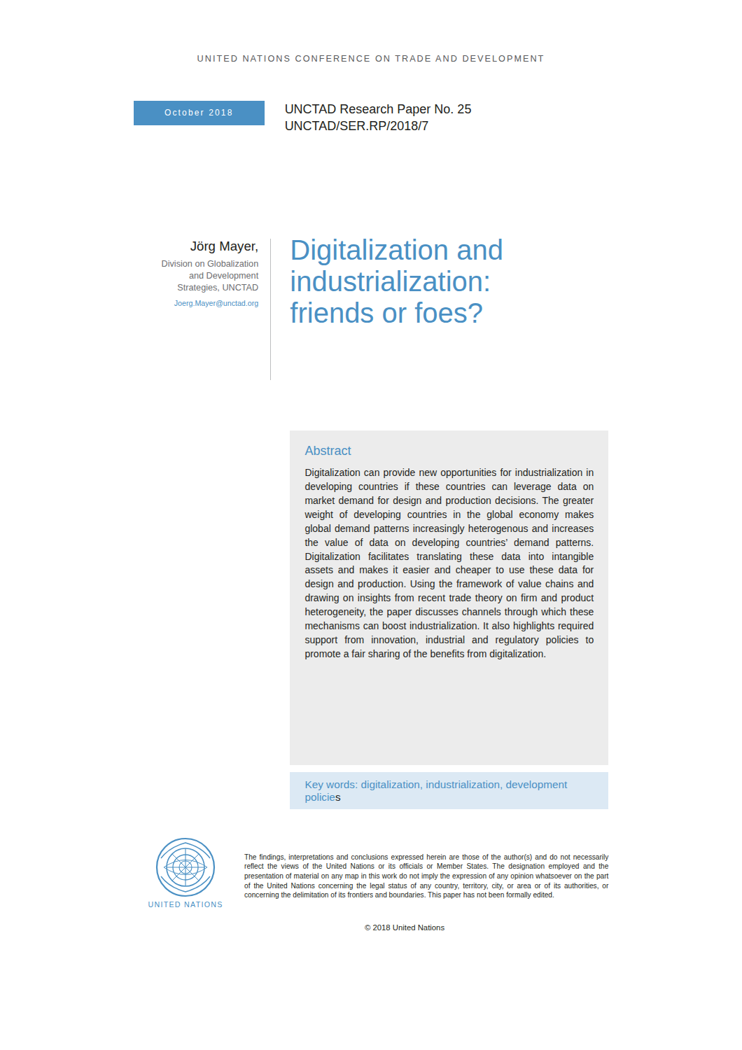UNITED NATIONS CONFERENCE ON TRADE AND DEVELOPMENT
October 2018
UNCTAD Research Paper No. 25
UNCTAD/SER.RP/2018/7
Jörg Mayer,
Division on Globalization
and Development
Strategies, UNCTAD
Joerg.Mayer@unctad.org
Digitalization and industrialization:
friends or foes?
Abstract
Digitalization can provide new opportunities for industrialization in developing countries if these countries can leverage data on market demand for design and production decisions. The greater weight of developing countries in the global economy makes global demand patterns increasingly heterogenous and increases the value of data on developing countries’ demand patterns. Digitalization facilitates translating these data into intangible assets and makes it easier and cheaper to use these data for design and production. Using the framework of value chains and drawing on insights from recent trade theory on firm and product heterogeneity, the paper discusses channels through which these mechanisms can boost industrialization. It also highlights required support from innovation, industrial and regulatory policies to promote a fair sharing of the benefits from digitalization.
Key words: digitalization, industrialization, development policies
UNITED NATIONS
The findings, interpretations and conclusions expressed herein are those of the author(s) and do not necessarily reflect the views of the United Nations or its officials or Member States. The designation employed and the presentation of material on any map in this work do not imply the expression of any opinion whatsoever on the part of the United Nations concerning the legal status of any country, territory, city, or area or of its authorities, or concerning the delimitation of its frontiers and boundaries. This paper has not been formally edited.
© 2018 United Nations